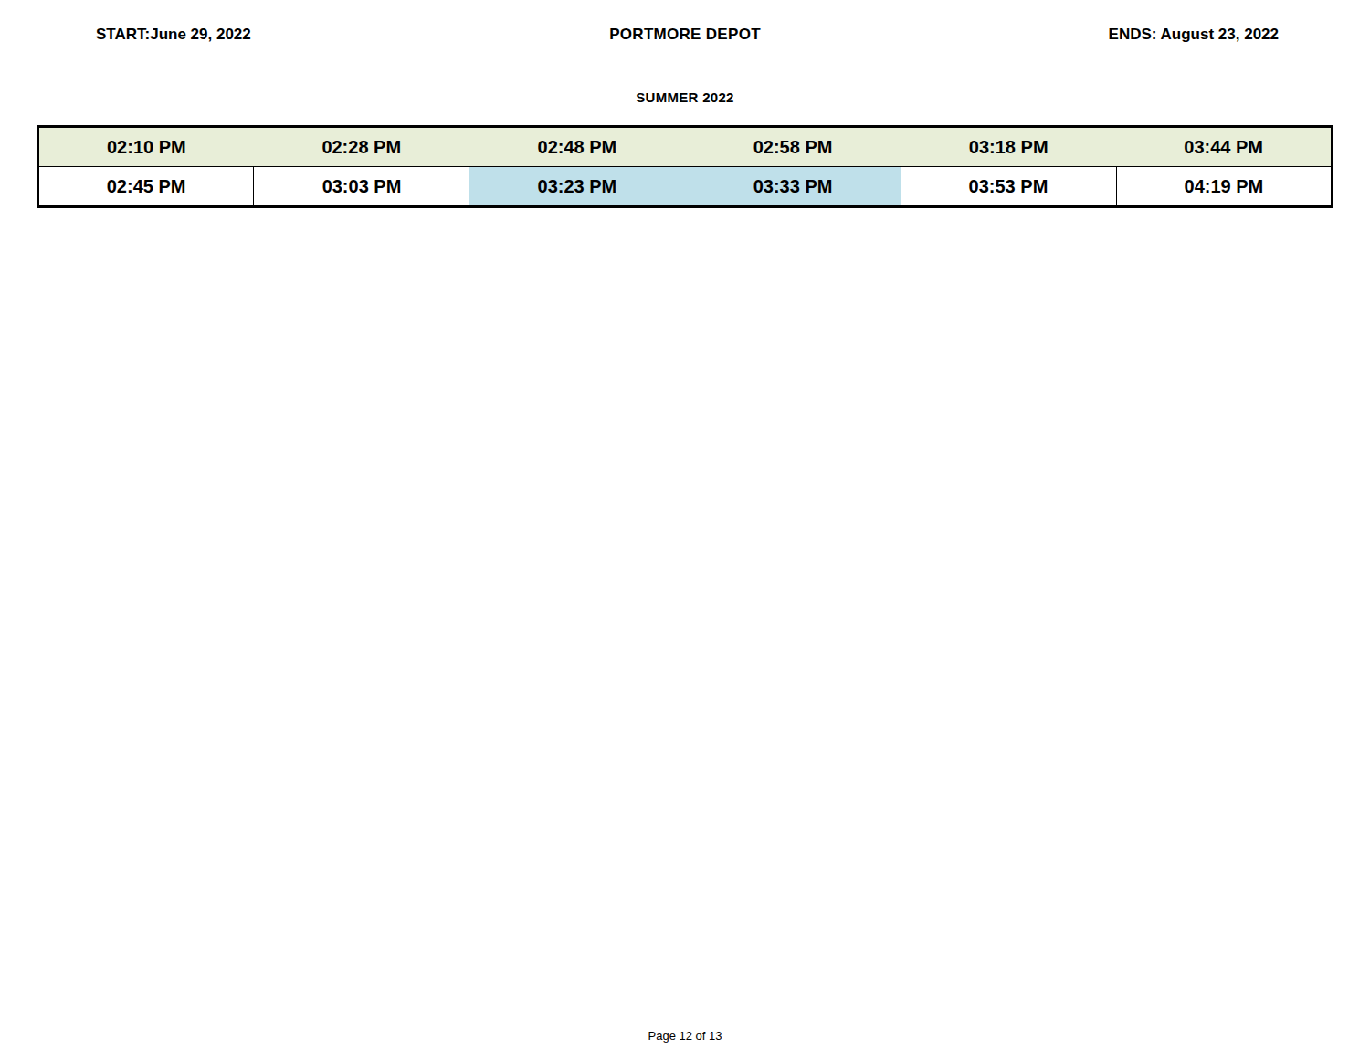START:June 29, 2022
PORTMORE DEPOT
ENDS: August 23, 2022
SUMMER 2022
| 02:10 PM | 02:28 PM | 02:48 PM | 02:58 PM | 03:18 PM | 03:44 PM |
| 02:45 PM | 03:03 PM | 03:23 PM | 03:33 PM | 03:53 PM | 04:19 PM |
Page 12 of 13